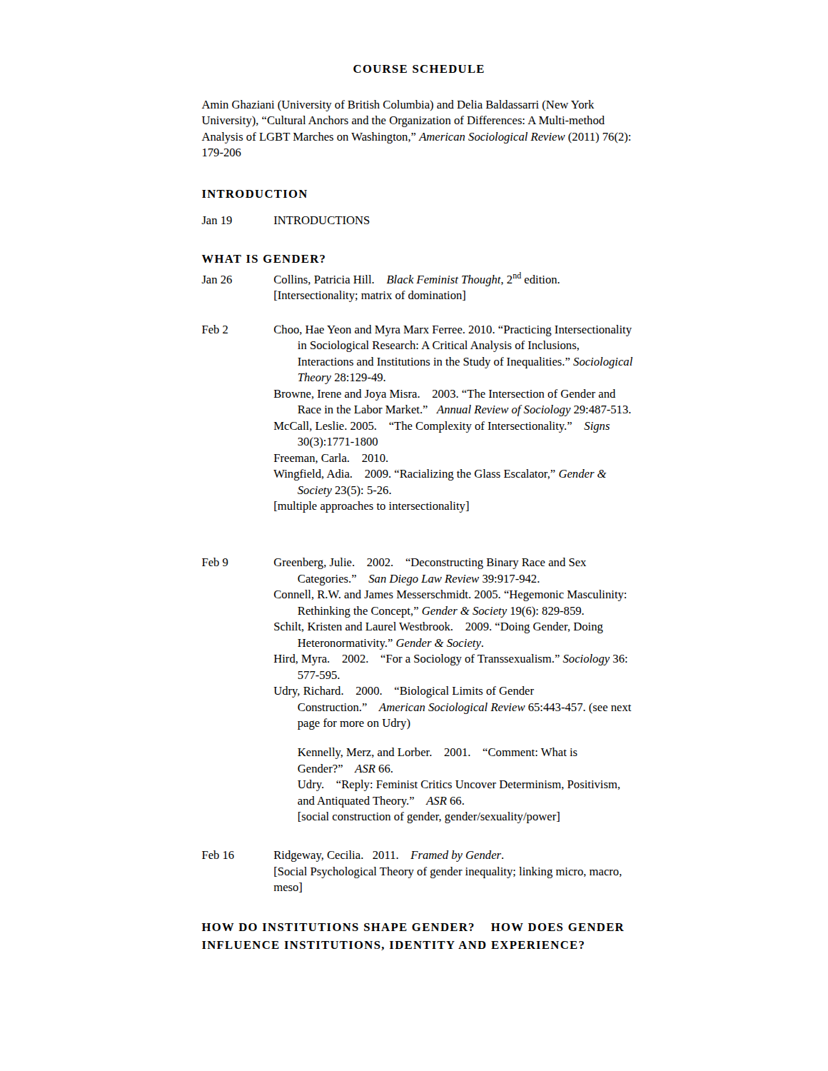COURSE SCHEDULE
Amin Ghaziani (University of British Columbia) and Delia Baldassarri (New York University), “Cultural Anchors and the Organization of Differences: A Multi-method Analysis of LGBT Marches on Washington,” American Sociological Review (2011) 76(2): 179-206
INTRODUCTION
Jan 19
INTRODUCTIONS
WHAT IS GENDER?
Jan 26
Collins, Patricia Hill. Black Feminist Thought, 2nd edition.
[Intersectionality; matrix of domination]
Feb 2
Choo, Hae Yeon and Myra Marx Ferree. 2010. “Practicing Intersectionality in Sociological Research: A Critical Analysis of Inclusions, Interactions and Institutions in the Study of Inequalities.” Sociological Theory 28:129-49.
Browne, Irene and Joya Misra. 2003. “The Intersection of Gender and Race in the Labor Market.” Annual Review of Sociology 29:487-513.
McCall, Leslie. 2005. “The Complexity of Intersectionality.” Signs 30(3):1771-1800
Freeman, Carla. 2010.
Wingfield, Adia. 2009. “Racializing the Glass Escalator,” Gender & Society 23(5): 5-26.
[multiple approaches to intersectionality]
Feb 9
Greenberg, Julie. 2002. “Deconstructing Binary Race and Sex Categories.” San Diego Law Review 39:917-942.
Connell, R.W. and James Messerschmidt. 2005. “Hegemonic Masculinity: Rethinking the Concept,” Gender & Society 19(6): 829-859.
Schilt, Kristen and Laurel Westbrook. 2009. “Doing Gender, Doing Heteronormativity.” Gender & Society.
Hird, Myra. 2002. “For a Sociology of Transsexualism.” Sociology 36: 577-595.
Udry, Richard. 2000. “Biological Limits of Gender Construction.” American Sociological Review 65:443-457. (see next page for more on Udry)
Kennelly, Merz, and Lorber. 2001. “Comment: What is Gender?” ASR 66.
Udry. “Reply: Feminist Critics Uncover Determinism, Positivism, and Antiquated Theory.” ASR 66.
[social construction of gender, gender/sexuality/power]
Feb 16
Ridgeway, Cecilia. 2011. Framed by Gender.
[Social Psychological Theory of gender inequality; linking micro, macro, meso]
HOW DO INSTITUTIONS SHAPE GENDER? HOW DOES GENDER INFLUENCE INSTITUTIONS, IDENTITY AND EXPERIENCE?